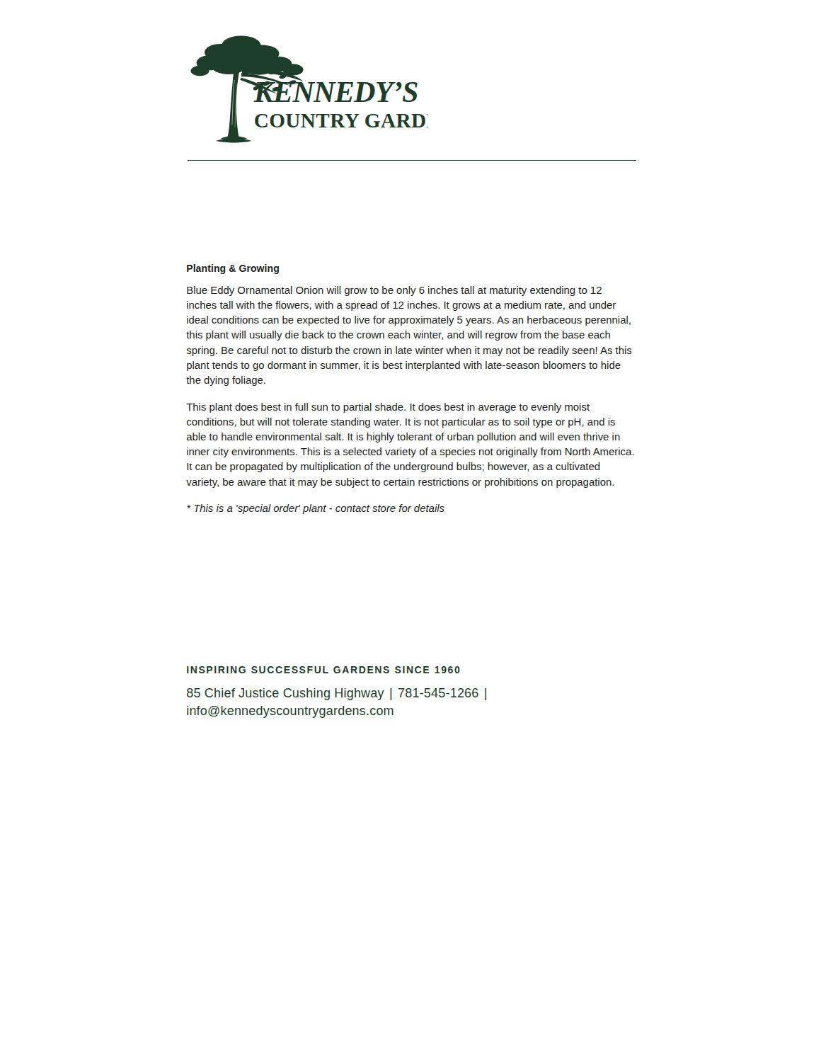KENNEDY’S COUNTRY GARDENS
Planting & Growing
Blue Eddy Ornamental Onion will grow to be only 6 inches tall at maturity extending to 12 inches tall with the flowers, with a spread of 12 inches. It grows at a medium rate, and under ideal conditions can be expected to live for approximately 5 years. As an herbaceous perennial, this plant will usually die back to the crown each winter, and will regrow from the base each spring. Be careful not to disturb the crown in late winter when it may not be readily seen! As this plant tends to go dormant in summer, it is best interplanted with late-season bloomers to hide the dying foliage.
This plant does best in full sun to partial shade. It does best in average to evenly moist conditions, but will not tolerate standing water. It is not particular as to soil type or pH, and is able to handle environmental salt. It is highly tolerant of urban pollution and will even thrive in inner city environments. This is a selected variety of a species not originally from North America. It can be propagated by multiplication of the underground bulbs; however, as a cultivated variety, be aware that it may be subject to certain restrictions or prohibitions on propagation.
* This is a 'special order' plant - contact store for details
INSPIRING SUCCESSFUL GARDENS SINCE 1960
85 Chief Justice Cushing Highway | 781-545-1266 | info@kennedyscountrygardens.com